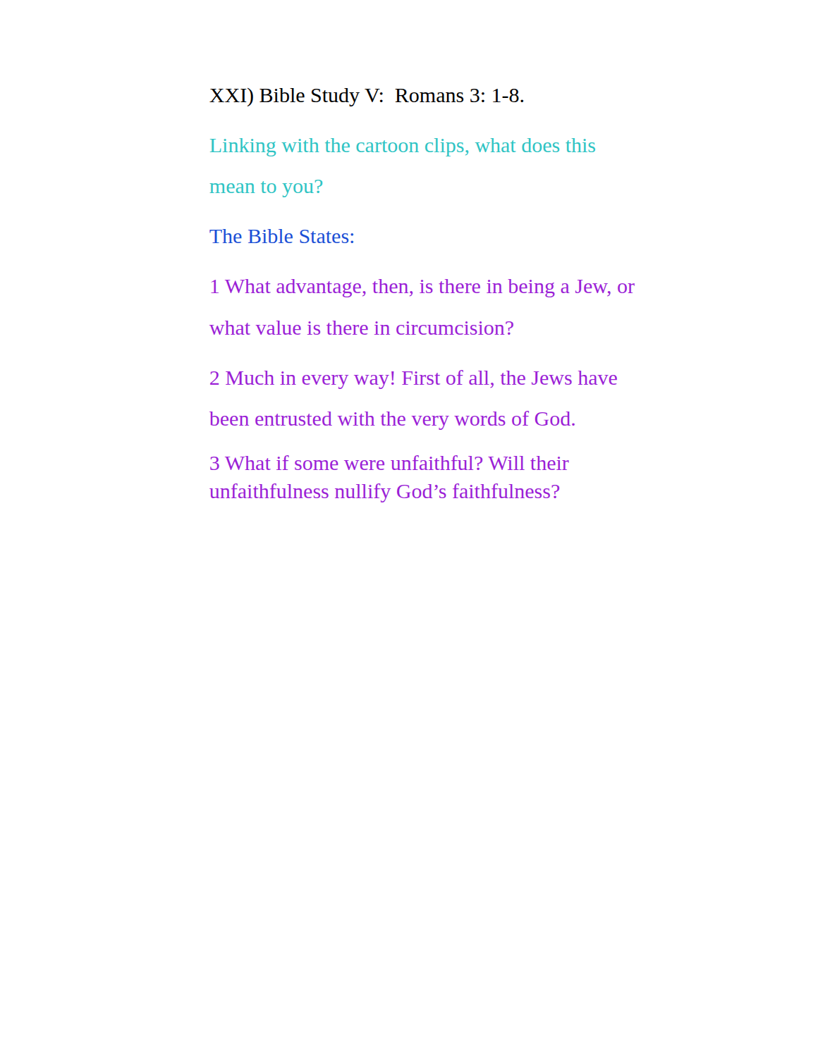XXI) Bible Study V: Romans 3: 1-8.
Linking with the cartoon clips, what does this mean to you?
The Bible States:
1 What advantage, then, is there in being a Jew, or what value is there in circumcision?
2 Much in every way! First of all, the Jews have been entrusted with the very words of God.
3 What if some were unfaithful? Will their unfaithfulness nullify God’s faithfulness?